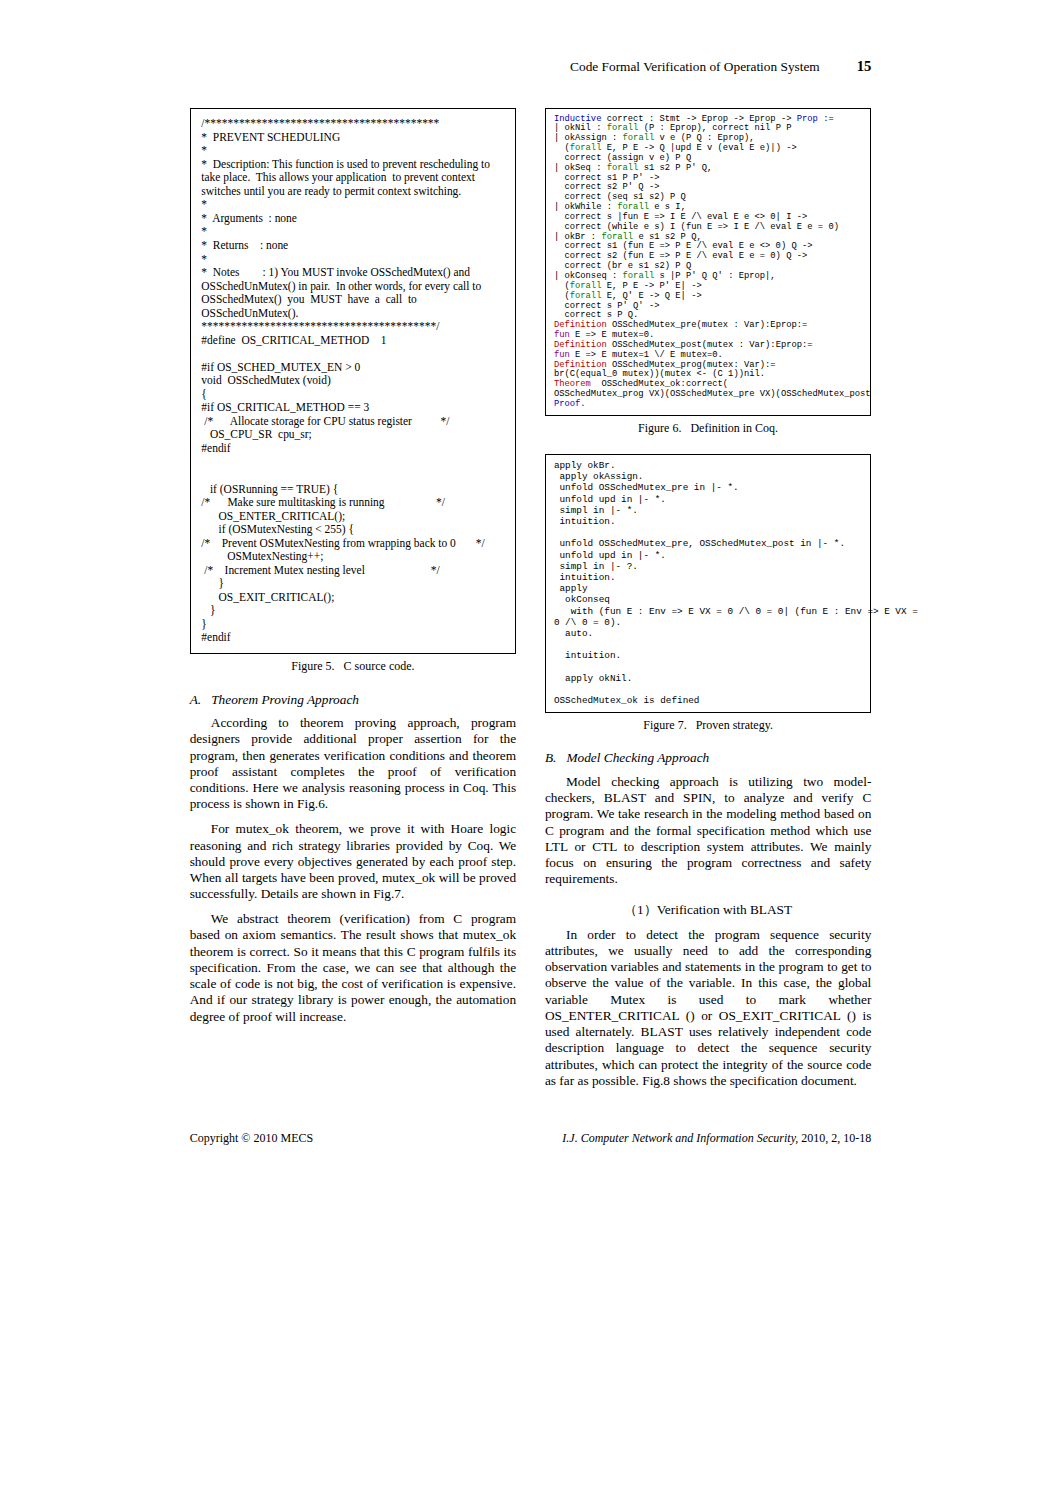Code Formal Verification of Operation System 15
/***************************************** * PREVENT SCHEDULING * * Description: This function is used to prevent rescheduling to take place. This allows your application to prevent context switches until you are ready to permit context switching. * * Arguments : none * * Returns : none * * Notes : 1) You MUST invoke OSSchedMutex() and OSSchedUnMutex() in pair. In other words, for every call to OSSchedMutex() you MUST have a call to OSSchedUnMutex(). *****************************************/ #define OS_CRITICAL_METHOD 1 #if OS_SCHED_MUTEX_EN > 0 void OSSchedMutex (void) { #if OS_CRITICAL_METHOD == 3 /* Allocate storage for CPU status register */ OS_CPU_SR cpu_sr; #endif if (OSRunning == TRUE) { /* Make sure multitasking is running */ OS_ENTER_CRITICAL(); if (OSMutexNesting < 255) { /* Prevent OSMutexNesting from wrapping back to 0 */ OSMutexNesting++; /* Increment Mutex nesting level */ } OS_EXIT_CRITICAL(); } } #endif
Figure 5. C source code.
A. Theorem Proving Approach
According to theorem proving approach, program designers provide additional proper assertion for the program, then generates verification conditions and theorem proof assistant completes the proof of verification conditions. Here we analysis reasoning process in Coq. This process is shown in Fig.6.
For mutex_ok theorem, we prove it with Hoare logic reasoning and rich strategy libraries provided by Coq. We should prove every objectives generated by each proof step. When all targets have been proved, mutex_ok will be proved successfully. Details are shown in Fig.7.
We abstract theorem (verification) from C program based on axiom semantics. The result shows that mutex_ok theorem is correct. So it means that this C program fulfils its specification. From the case, we can see that although the scale of code is not big, the cost of verification is expensive. And if our strategy library is power enough, the automation degree of proof will increase.
Inductive correct : Stmt -> Eprop -> Eprop -> Prop := | okNil : forall (P : Eprop), correct nil P P | okAssign : forall v e (P Q : Eprop), (forall E, P E -> Q |upd E v (eval E e)|) -> correct (assign v e) P Q | okSeq : forall s1 s2 P P' Q, correct s1 P P' -> correct s2 P' Q -> correct (seq s1 s2) P Q | okWhile : forall e s I, correct s |fun E => I E /\ eval E e <> 0| I -> correct (while e s) I (fun E => I E /\ eval E e = 0) | okBr : forall e s1 s2 P Q, correct s1 (fun E => P E /\ eval E e <> 0) Q -> correct s2 (fun E => P E /\ eval E e = 0) Q -> correct (br e s1 s2) P Q | okConseq : forall s |P P' Q Q' : Eprop|, (forall E, P E -> P' E| -> (forall E, Q' E -> Q E| -> correct s P' Q' -> correct s P Q. Definition OSSchedMutex_pre(mutex : Var):Eprop:= fun E => E mutex=0. Definition OSSchedMutex_post(mutex : Var):Eprop:= fun E => E mutex=1 \/ E mutex=0. Definition OSSchedMutex_prog(mutex: Var):= br(C(equal_0 mutex))(mutex <- (C 1))nil. Theorem OSSchedMutex_ok:correct( OSSchedMutex_prog VX)(OSSchedMutex_pre VX)(OSSchedMutex_post VX). Proof.
Figure 6. Definition in Coq.
apply okBr. apply okAssign. unfold OSSchedMutex_pre in |- *. unfold upd in |- *. simpl in |- *. intuition. unfold OSSchedMutex_pre, OSSchedMutex_post in |- *. unfold upd in |- *. simpl in |- ?. intuition. apply okConseq with (fun E : Env => E VX = 0 /\ 0 = 0| (fun E : Env => E VX = 0 /\ 0 = 0). auto. intuition. apply okNil. OSSchedMutex_ok is defined
Figure 7. Proven strategy.
B. Model Checking Approach
Model checking approach is utilizing two model-checkers, BLAST and SPIN, to analyze and verify C program. We take research in the modeling method based on C program and the formal specification method which use LTL or CTL to description system attributes. We mainly focus on ensuring the program correctness and safety requirements.
（1）Verification with BLAST
In order to detect the program sequence security attributes, we usually need to add the corresponding observation variables and statements in the program to get to observe the value of the variable. In this case, the global variable Mutex is used to mark whether OS_ENTER_CRITICAL () or OS_EXIT_CRITICAL () is used alternately. BLAST uses relatively independent code description language to detect the sequence security attributes, which can protect the integrity of the source code as far as possible. Fig.8 shows the specification document.
Copyright © 2010 MECS
I.J. Computer Network and Information Security, 2010, 2, 10-18